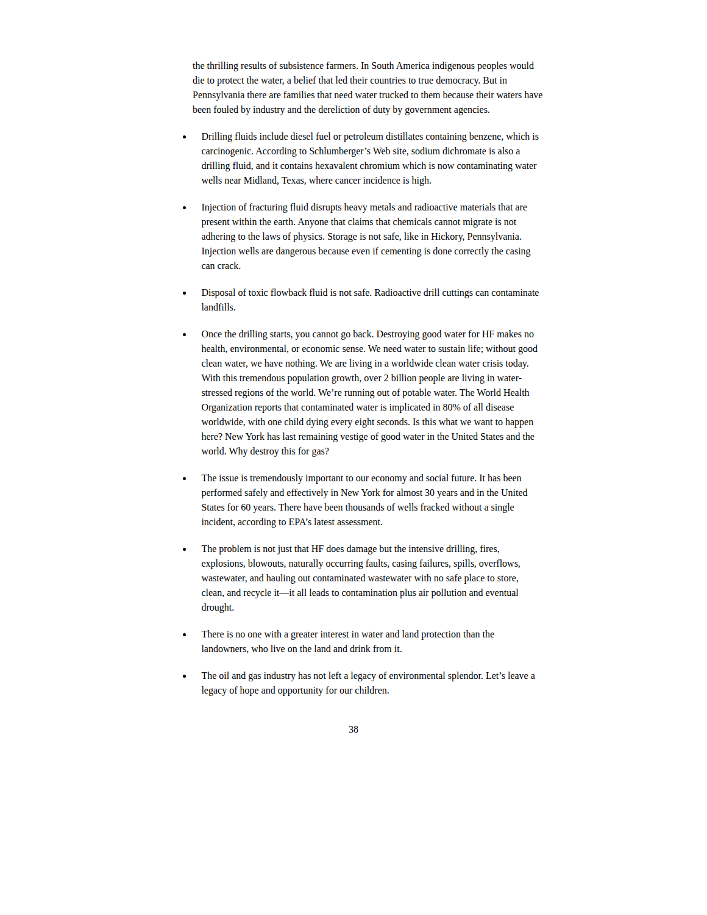the thrilling results of subsistence farmers. In South America indigenous peoples would die to protect the water, a belief that led their countries to true democracy. But in Pennsylvania there are families that need water trucked to them because their waters have been fouled by industry and the dereliction of duty by government agencies.
Drilling fluids include diesel fuel or petroleum distillates containing benzene, which is carcinogenic. According to Schlumberger’s Web site, sodium dichromate is also a drilling fluid, and it contains hexavalent chromium which is now contaminating water wells near Midland, Texas, where cancer incidence is high.
Injection of fracturing fluid disrupts heavy metals and radioactive materials that are present within the earth. Anyone that claims that chemicals cannot migrate is not adhering to the laws of physics. Storage is not safe, like in Hickory, Pennsylvania. Injection wells are dangerous because even if cementing is done correctly the casing can crack.
Disposal of toxic flowback fluid is not safe. Radioactive drill cuttings can contaminate landfills.
Once the drilling starts, you cannot go back. Destroying good water for HF makes no health, environmental, or economic sense. We need water to sustain life; without good clean water, we have nothing. We are living in a worldwide clean water crisis today. With this tremendous population growth, over 2 billion people are living in water-stressed regions of the world. We’re running out of potable water. The World Health Organization reports that contaminated water is implicated in 80% of all disease worldwide, with one child dying every eight seconds. Is this what we want to happen here? New York has last remaining vestige of good water in the United States and the world. Why destroy this for gas?
The issue is tremendously important to our economy and social future. It has been performed safely and effectively in New York for almost 30 years and in the United States for 60 years. There have been thousands of wells fracked without a single incident, according to EPA’s latest assessment.
The problem is not just that HF does damage but the intensive drilling, fires, explosions, blowouts, naturally occurring faults, casing failures, spills, overflows, wastewater, and hauling out contaminated wastewater with no safe place to store, clean, and recycle it—it all leads to contamination plus air pollution and eventual drought.
There is no one with a greater interest in water and land protection than the landowners, who live on the land and drink from it.
The oil and gas industry has not left a legacy of environmental splendor. Let’s leave a legacy of hope and opportunity for our children.
38